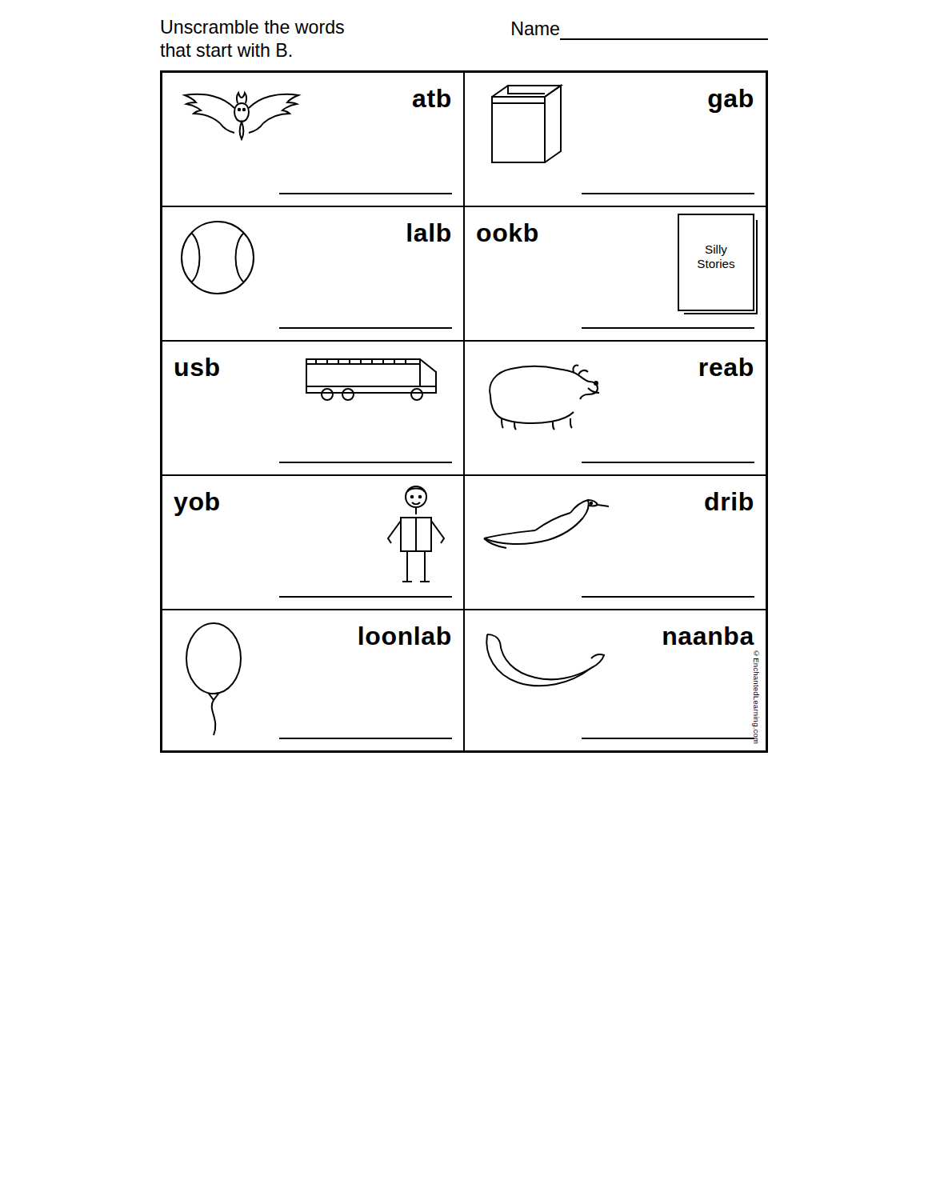Unscramble the words
that start with B.
Name
| atb | gab |
| lalb | Silly Stories ookb |
| usb | reab |
| yob | drib |
| loonlab | naanba ©EnchantedLearning.com |